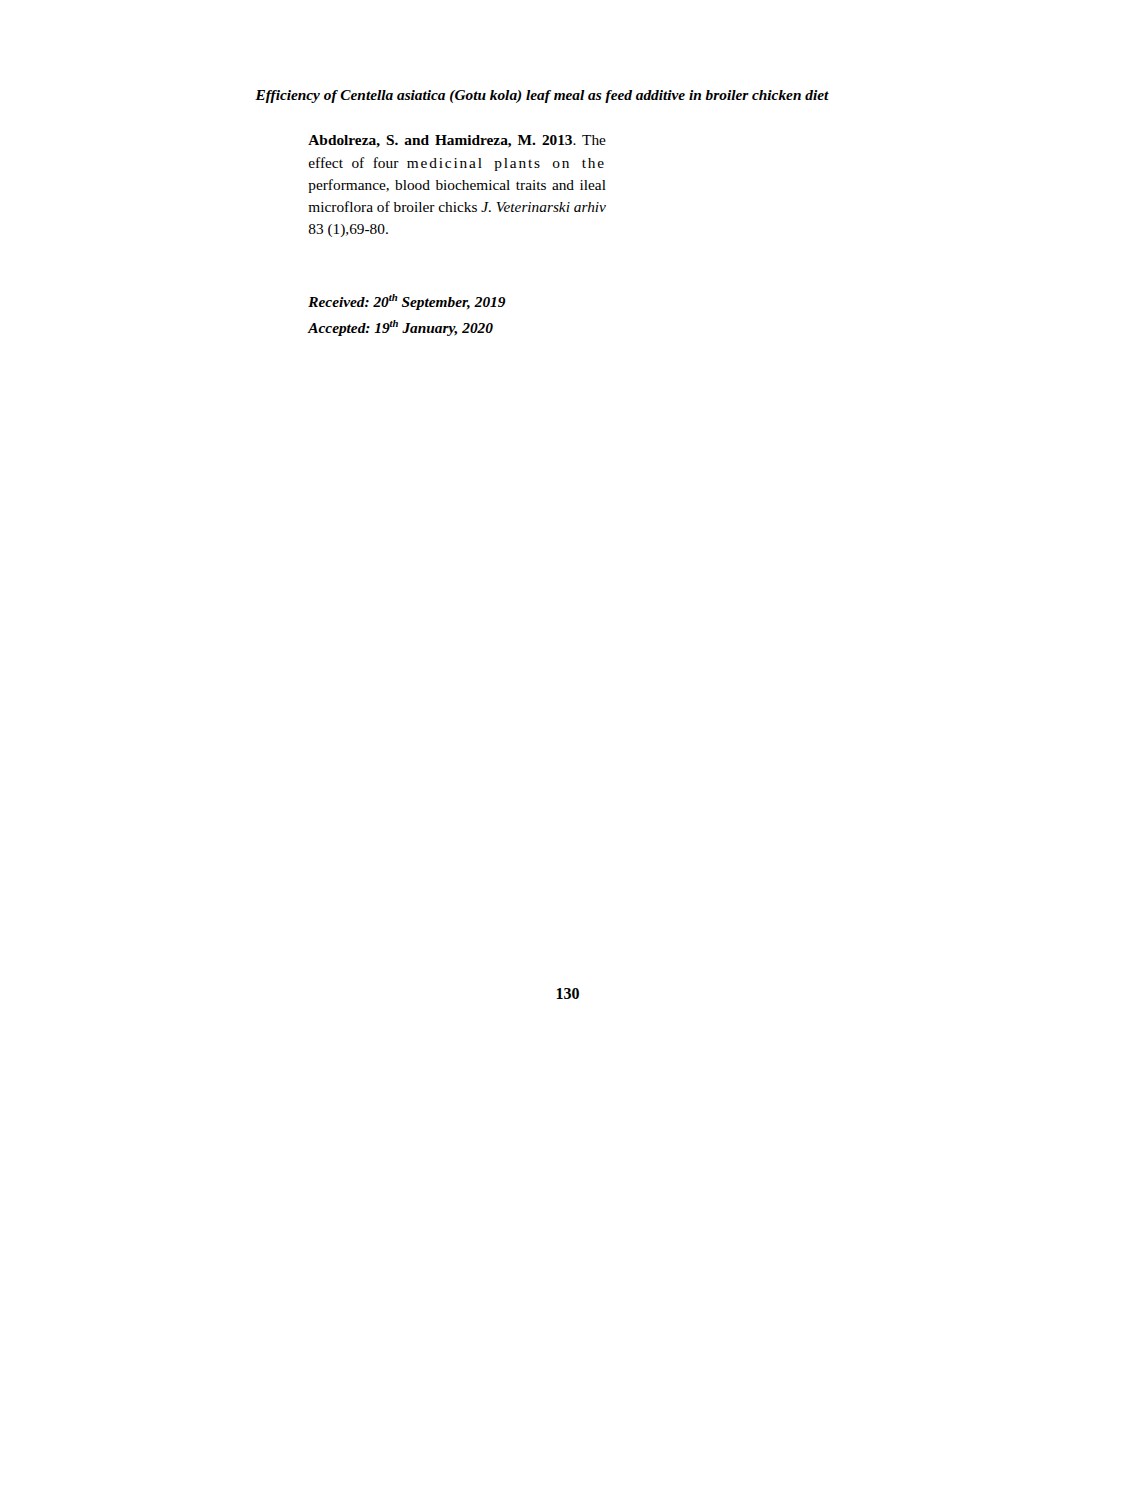Efficiency of Centella asiatica (Gotu kola) leaf meal as feed additive in broiler chicken diet
Abdolreza, S. and Hamidreza, M. 2013. The effect of four medicinal plants on the performance, blood biochemical traits and ileal microflora of broiler chicks J. Veterinarski arhiv 83 (1),69-80.
Received: 20th September, 2019
Accepted: 19th January, 2020
130